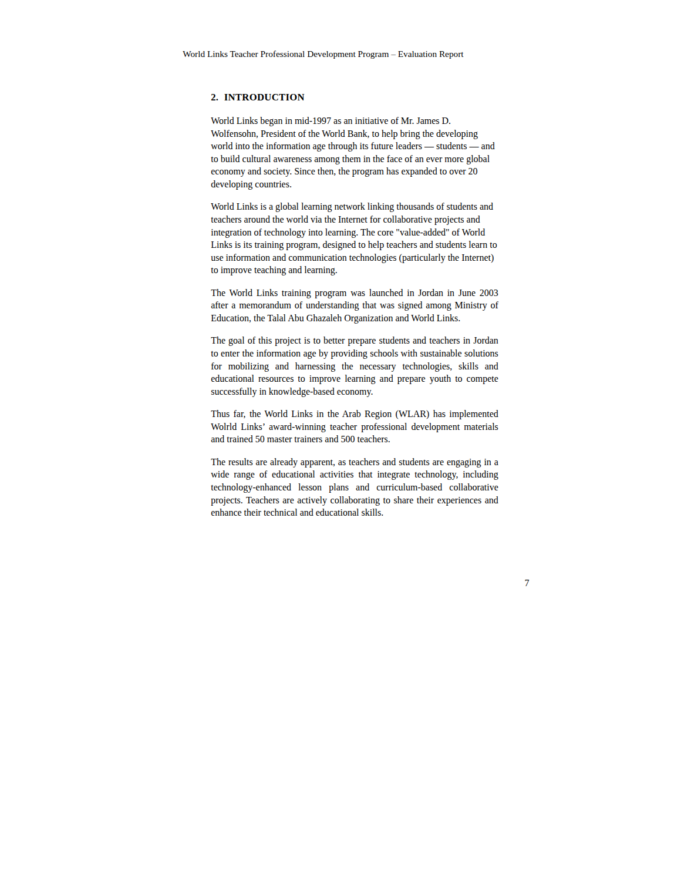World Links Teacher Professional Development Program – Evaluation Report
2. INTRODUCTION
World Links began in mid-1997 as an initiative of Mr. James D. Wolfensohn, President of the World Bank, to help bring the developing world into the information age through its future leaders — students — and to build cultural awareness among them in the face of an ever more global economy and society. Since then, the program has expanded to over 20 developing countries.
World Links is a global learning network linking thousands of students and teachers around the world via the Internet for collaborative projects and integration of technology into learning. The core "value-added" of World Links is its training program, designed to help teachers and students learn to use information and communication technologies (particularly the Internet) to improve teaching and learning.
The World Links training program was launched in Jordan in June 2003 after a memorandum of understanding that was signed among Ministry of Education, the Talal Abu Ghazaleh Organization and World Links.
The goal of this project is to better prepare students and teachers in Jordan to enter the information age by providing schools with sustainable solutions for mobilizing and harnessing the necessary technologies, skills and educational resources to improve learning and prepare youth to compete successfully in knowledge-based economy.
Thus far, the World Links in the Arab Region (WLAR) has implemented Wolrld Links’ award-winning teacher professional development materials and trained 50 master trainers and 500 teachers.
The results are already apparent, as teachers and students are engaging in a wide range of educational activities that integrate technology, including technology-enhanced lesson plans and curriculum-based collaborative projects. Teachers are actively collaborating to share their experiences and enhance their technical and educational skills.
7